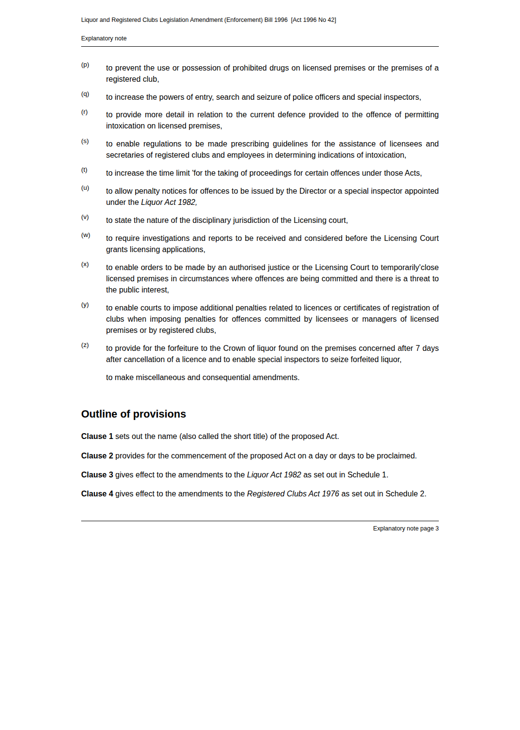Liquor and Registered Clubs Legislation Amendment (Enforcement) Bill 1996 [Act 1996 No 42]
Explanatory note
(p) to prevent the use or possession of prohibited drugs on licensed premises or the premises of a registered club,
(q) to increase the powers of entry, search and seizure of police officers and special inspectors,
(r) to provide more detail in relation to the current defence provided to the offence of permitting intoxication on licensed premises,
(s) to enable regulations to be made prescribing guidelines for the assistance of licensees and secretaries of registered clubs and employees in determining indications of intoxication,
(t) to increase the time limit 'for the taking of proceedings for certain offences under those Acts,
(u) to allow penalty notices for offences to be issued by the Director or a special inspector appointed under the Liquor Act 1982,
(v) to state the nature of the disciplinary jurisdiction of the Licensing court,
(w) to require investigations and reports to be received and considered before the Licensing Court grants licensing applications,
(x) to enable orders to be made by an authorised justice or the Licensing Court to temporarily'close licensed premises in circumstances where offences are being committed and there is a threat to the public interest,
(y) to enable courts to impose additional penalties related to licences or certificates of registration of clubs when imposing penalties for offences committed by licensees or managers of licensed premises or by registered clubs,
(z) to provide for the forfeiture to the Crown of liquor found on the premises concerned after 7 days after cancellation of a licence and to enable special inspectors to seize forfeited liquor,
to make miscellaneous and consequential amendments.
Outline of provisions
Clause 1 sets out the name (also called the short title) of the proposed Act.
Clause 2 provides for the commencement of the proposed Act on a day or days to be proclaimed.
Clause 3 gives effect to the amendments to the Liquor Act 1982 as set out in Schedule 1.
Clause 4 gives effect to the amendments to the Registered Clubs Act 1976 as set out in Schedule 2.
Explanatory note page 3